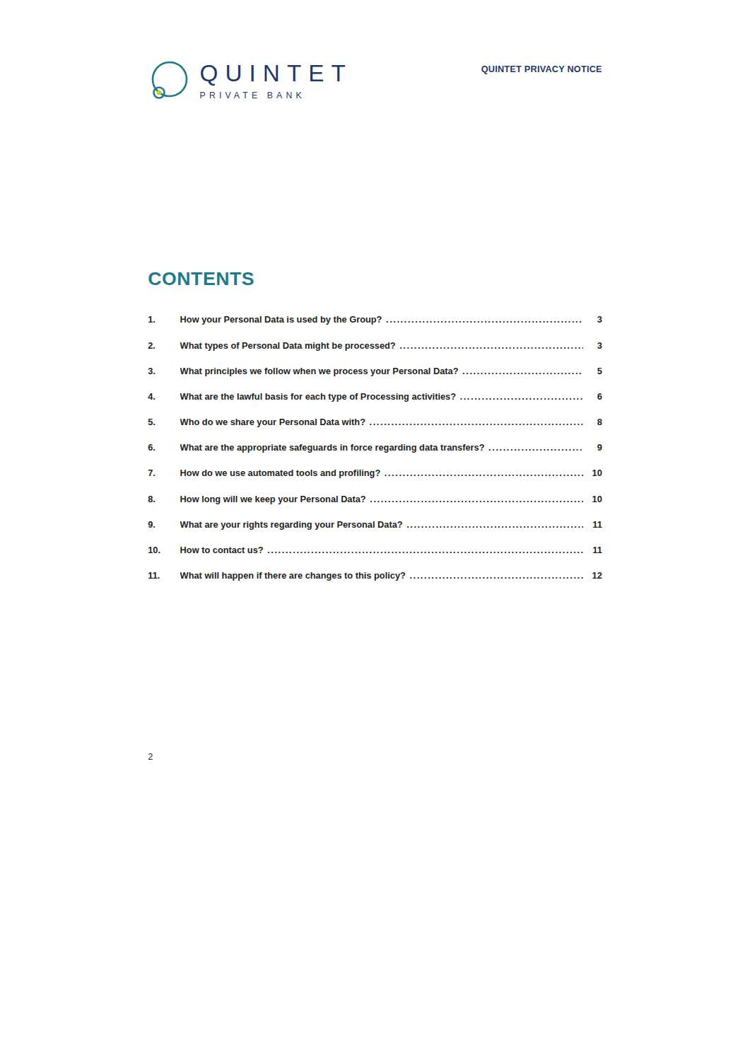QUINTET
PRIVATE BANK
QUINTET PRIVACY NOTICE
CONTENTS
1. How your Personal Data is used by the Group? ............................................................................................... 3
2. What types of Personal Data might be processed? ......................................................................................... 3
3. What principles we follow when we process your Personal Data? .................................................................. 5
4. What are the lawful basis for each type of Processing activities? .................................................................... 6
5. Who do we share your Personal Data with? .................................................................................................. 8
6. What are the appropriate safeguards in force regarding data transfers? ......................................................... 9
7. How do we use automated tools and profiling? .............................................................................................. 10
8. How long will we keep your Personal Data? .................................................................................................. 10
9. What are your rights regarding your Personal Data? ....................................................................................... 11
10. How to contact us? ....................................................................................................................................... 11
11. What will happen if there are changes to this policy? ..................................................................................... 12
2